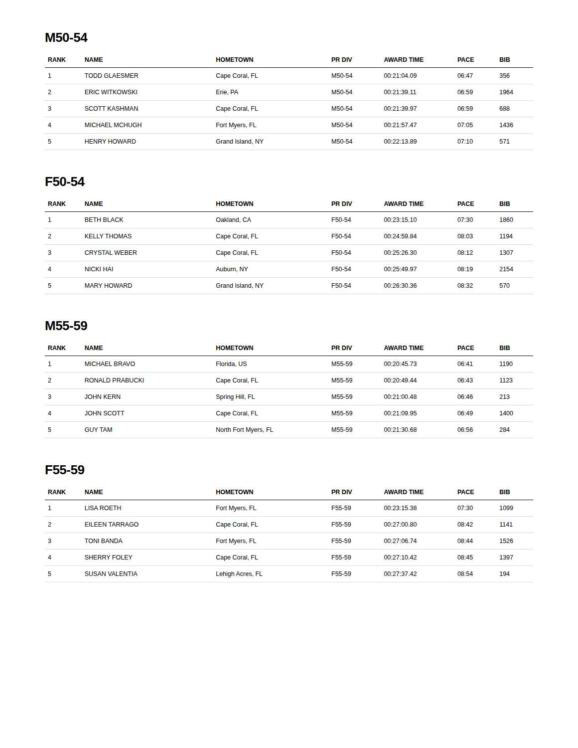M50-54
| RANK | NAME | HOMETOWN | PR DIV | AWARD TIME | PACE | BIB |
| --- | --- | --- | --- | --- | --- | --- |
| 1 | TODD GLAESMER | Cape Coral, FL | M50-54 | 00:21:04.09 | 06:47 | 356 |
| 2 | ERIC WITKOWSKI | Erie, PA | M50-54 | 00:21:39.11 | 06:59 | 1964 |
| 3 | SCOTT KASHMAN | Cape Coral, FL | M50-54 | 00:21:39.97 | 06:59 | 688 |
| 4 | MICHAEL MCHUGH | Fort Myers, FL | M50-54 | 00:21:57.47 | 07:05 | 1436 |
| 5 | HENRY HOWARD | Grand Island, NY | M50-54 | 00:22:13.89 | 07:10 | 571 |
F50-54
| RANK | NAME | HOMETOWN | PR DIV | AWARD TIME | PACE | BIB |
| --- | --- | --- | --- | --- | --- | --- |
| 1 | BETH BLACK | Oakland, CA | F50-54 | 00:23:15.10 | 07:30 | 1860 |
| 2 | KELLY THOMAS | Cape Coral, FL | F50-54 | 00:24:59.84 | 08:03 | 1194 |
| 3 | CRYSTAL WEBER | Cape Coral, FL | F50-54 | 00:25:26.30 | 08:12 | 1307 |
| 4 | NICKI HAI | Auburn, NY | F50-54 | 00:25:49.97 | 08:19 | 2154 |
| 5 | MARY HOWARD | Grand Island, NY | F50-54 | 00:26:30.36 | 08:32 | 570 |
M55-59
| RANK | NAME | HOMETOWN | PR DIV | AWARD TIME | PACE | BIB |
| --- | --- | --- | --- | --- | --- | --- |
| 1 | MICHAEL BRAVO | Florida, US | M55-59 | 00:20:45.73 | 06:41 | 1190 |
| 2 | RONALD PRABUCKI | Cape Coral, FL | M55-59 | 00:20:49.44 | 06:43 | 1123 |
| 3 | JOHN KERN | Spring Hill, FL | M55-59 | 00:21:00.48 | 06:46 | 213 |
| 4 | JOHN SCOTT | Cape Coral, FL | M55-59 | 00:21:09.95 | 06:49 | 1400 |
| 5 | GUY TAM | North Fort Myers, FL | M55-59 | 00:21:30.68 | 06:56 | 284 |
F55-59
| RANK | NAME | HOMETOWN | PR DIV | AWARD TIME | PACE | BIB |
| --- | --- | --- | --- | --- | --- | --- |
| 1 | LISA ROETH | Fort Myers, FL | F55-59 | 00:23:15.38 | 07:30 | 1099 |
| 2 | EILEEN TARRAGO | Cape Coral, FL | F55-59 | 00:27:00.80 | 08:42 | 1141 |
| 3 | TONI BANDA | Fort Myers, FL | F55-59 | 00:27:06.74 | 08:44 | 1526 |
| 4 | SHERRY FOLEY | Cape Coral, FL | F55-59 | 00:27:10.42 | 08:45 | 1397 |
| 5 | SUSAN VALENTIA | Lehigh Acres, FL | F55-59 | 00:27:37.42 | 08:54 | 194 |